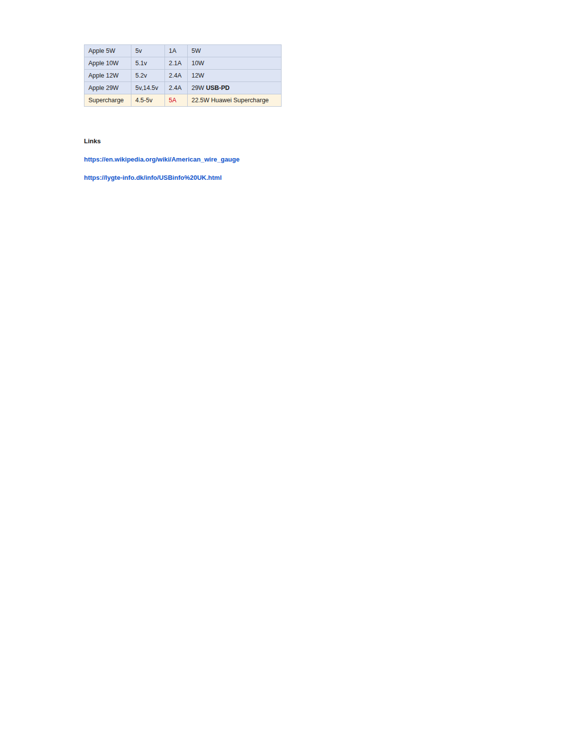| Apple 5W | 5v | 1A | 5W |
| Apple 10W | 5.1v | 2.1A | 10W |
| Apple 12W | 5.2v | 2.4A | 12W |
| Apple 29W | 5v,14.5v | 2.4A | 29W USB-PD |
| Supercharge | 4.5-5v | 5A | 22.5W Huawei Supercharge |
Links
https://en.wikipedia.org/wiki/American_wire_gauge
https://lygte-info.dk/info/USBinfo%20UK.html